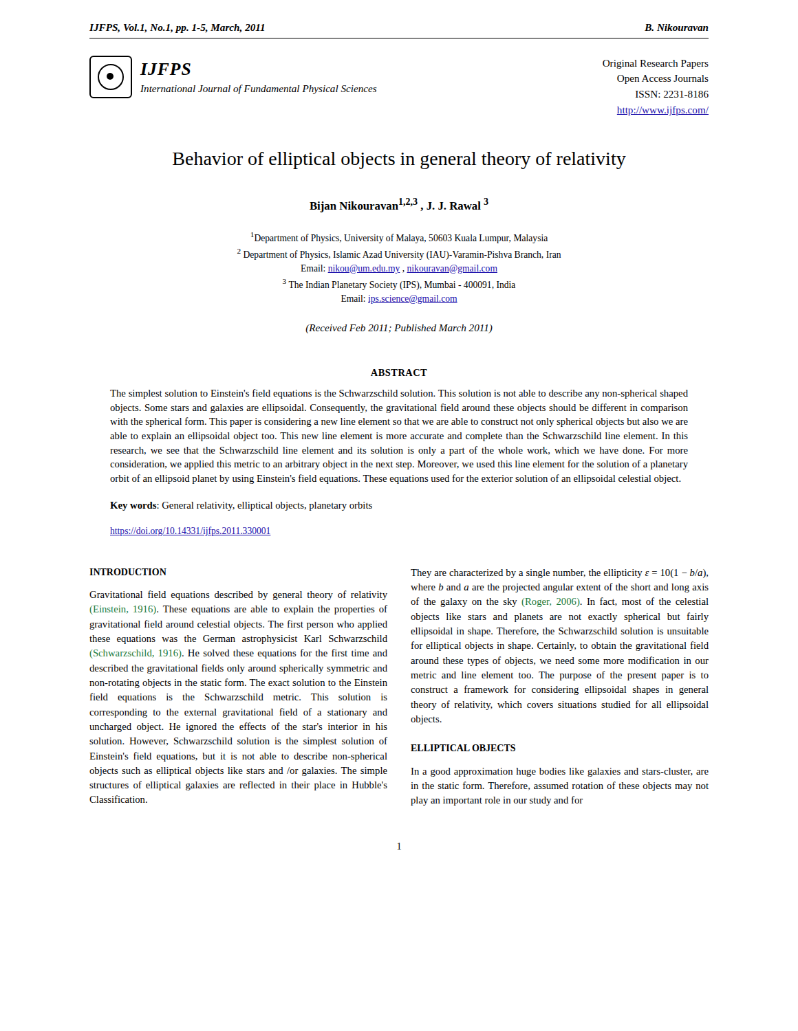IJFPS, Vol.1, No.1, pp. 1-5, March, 2011 B. Nikouravan
IJFPS
International Journal of Fundamental Physical Sciences
Original Research Papers
Open Access Journals
ISSN: 2231-8186
http://www.ijfps.com/
Behavior of elliptical objects in general theory of relativity
Bijan Nikouravan1,2,3 , J. J. Rawal 3
1Department of Physics, University of Malaya, 50603 Kuala Lumpur, Malaysia
2 Department of Physics, Islamic Azad University (IAU)-Varamin-Pishva Branch, Iran
Email: nikou@um.edu.my , nikouravan@gmail.com
3 The Indian Planetary Society (IPS), Mumbai - 400091, India
Email: ips.science@gmail.com
(Received Feb 2011; Published March 2011)
ABSTRACT
The simplest solution to Einstein's field equations is the Schwarzschild solution. This solution is not able to describe any non-spherical shaped objects. Some stars and galaxies are ellipsoidal. Consequently, the gravitational field around these objects should be different in comparison with the spherical form. This paper is considering a new line element so that we are able to construct not only spherical objects but also we are able to explain an ellipsoidal object too. This new line element is more accurate and complete than the Schwarzschild line element. In this research, we see that the Schwarzschild line element and its solution is only a part of the whole work, which we have done. For more consideration, we applied this metric to an arbitrary object in the next step. Moreover, we used this line element for the solution of a planetary orbit of an ellipsoid planet by using Einstein's field equations. These equations used for the exterior solution of an ellipsoidal celestial object.
Key words: General relativity, elliptical objects, planetary orbits
https://doi.org/10.14331/ijfps.2011.330001
INTRODUCTION
Gravitational field equations described by general theory of relativity (Einstein, 1916). These equations are able to explain the properties of gravitational field around celestial objects. The first person who applied these equations was the German astrophysicist Karl Schwarzschild (Schwarzschild, 1916). He solved these equations for the first time and described the gravitational fields only around spherically symmetric and non-rotating objects in the static form. The exact solution to the Einstein field equations is the Schwarzschild metric. This solution is corresponding to the external gravitational field of a stationary and uncharged object. He ignored the effects of the star's interior in his solution. However, Schwarzschild solution is the simplest solution of Einstein's field equations, but it is not able to describe non-spherical objects such as elliptical objects like stars and /or galaxies. The simple structures of elliptical galaxies are reflected in their place in Hubble's Classification.
They are characterized by a single number, the ellipticity ε = 10(1 − b/a), where b and a are the projected angular extent of the short and long axis of the galaxy on the sky (Roger, 2006). In fact, most of the celestial objects like stars and planets are not exactly spherical but fairly ellipsoidal in shape. Therefore, the Schwarzschild solution is unsuitable for elliptical objects in shape. Certainly, to obtain the gravitational field around these types of objects, we need some more modification in our metric and line element too. The purpose of the present paper is to construct a framework for considering ellipsoidal shapes in general theory of relativity, which covers situations studied for all ellipsoidal objects.
ELLIPTICAL OBJECTS
In a good approximation huge bodies like galaxies and stars-cluster, are in the static form. Therefore, assumed rotation of these objects may not play an important role in our study and for
1